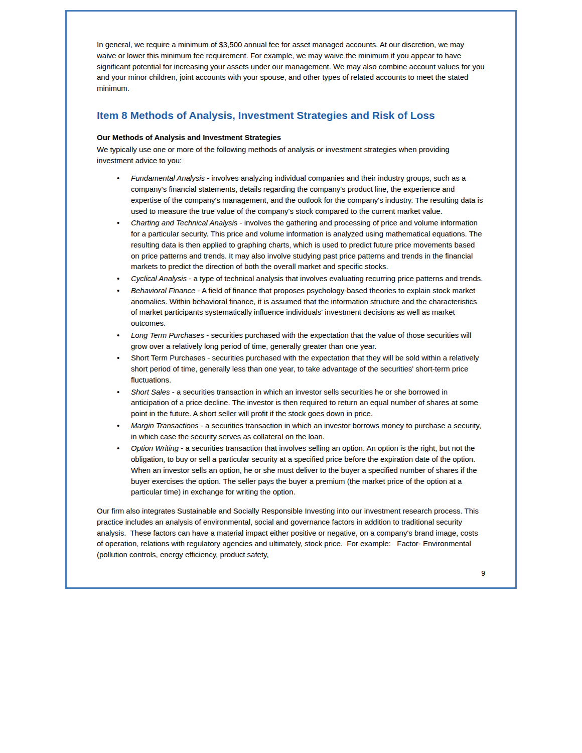In general, we require a minimum of $3,500 annual fee for asset managed accounts. At our discretion, we may waive or lower this minimum fee requirement. For example, we may waive the minimum if you appear to have significant potential for increasing your assets under our management. We may also combine account values for you and your minor children, joint accounts with your spouse, and other types of related accounts to meet the stated minimum.
Item 8 Methods of Analysis, Investment Strategies and Risk of Loss
Our Methods of Analysis and Investment Strategies
We typically use one or more of the following methods of analysis or investment strategies when providing investment advice to you:
Fundamental Analysis - involves analyzing individual companies and their industry groups, such as a company's financial statements, details regarding the company's product line, the experience and expertise of the company's management, and the outlook for the company's industry. The resulting data is used to measure the true value of the company's stock compared to the current market value.
Charting and Technical Analysis - involves the gathering and processing of price and volume information for a particular security. This price and volume information is analyzed using mathematical equations. The resulting data is then applied to graphing charts, which is used to predict future price movements based on price patterns and trends. It may also involve studying past price patterns and trends in the financial markets to predict the direction of both the overall market and specific stocks.
Cyclical Analysis - a type of technical analysis that involves evaluating recurring price patterns and trends.
Behavioral Finance - A field of finance that proposes psychology-based theories to explain stock market anomalies. Within behavioral finance, it is assumed that the information structure and the characteristics of market participants systematically influence individuals' investment decisions as well as market outcomes.
Long Term Purchases - securities purchased with the expectation that the value of those securities will grow over a relatively long period of time, generally greater than one year.
Short Term Purchases - securities purchased with the expectation that they will be sold within a relatively short period of time, generally less than one year, to take advantage of the securities' short-term price fluctuations.
Short Sales - a securities transaction in which an investor sells securities he or she borrowed in anticipation of a price decline. The investor is then required to return an equal number of shares at some point in the future. A short seller will profit if the stock goes down in price.
Margin Transactions - a securities transaction in which an investor borrows money to purchase a security, in which case the security serves as collateral on the loan.
Option Writing - a securities transaction that involves selling an option. An option is the right, but not the obligation, to buy or sell a particular security at a specified price before the expiration date of the option. When an investor sells an option, he or she must deliver to the buyer a specified number of shares if the buyer exercises the option. The seller pays the buyer a premium (the market price of the option at a particular time) in exchange for writing the option.
Our firm also integrates Sustainable and Socially Responsible Investing into our investment research process. This practice includes an analysis of environmental, social and governance factors in addition to traditional security analysis. These factors can have a material impact either positive or negative, on a company's brand image, costs of operation, relations with regulatory agencies and ultimately, stock price. For example: Factor- Environmental (pollution controls, energy efficiency, product safety,
9